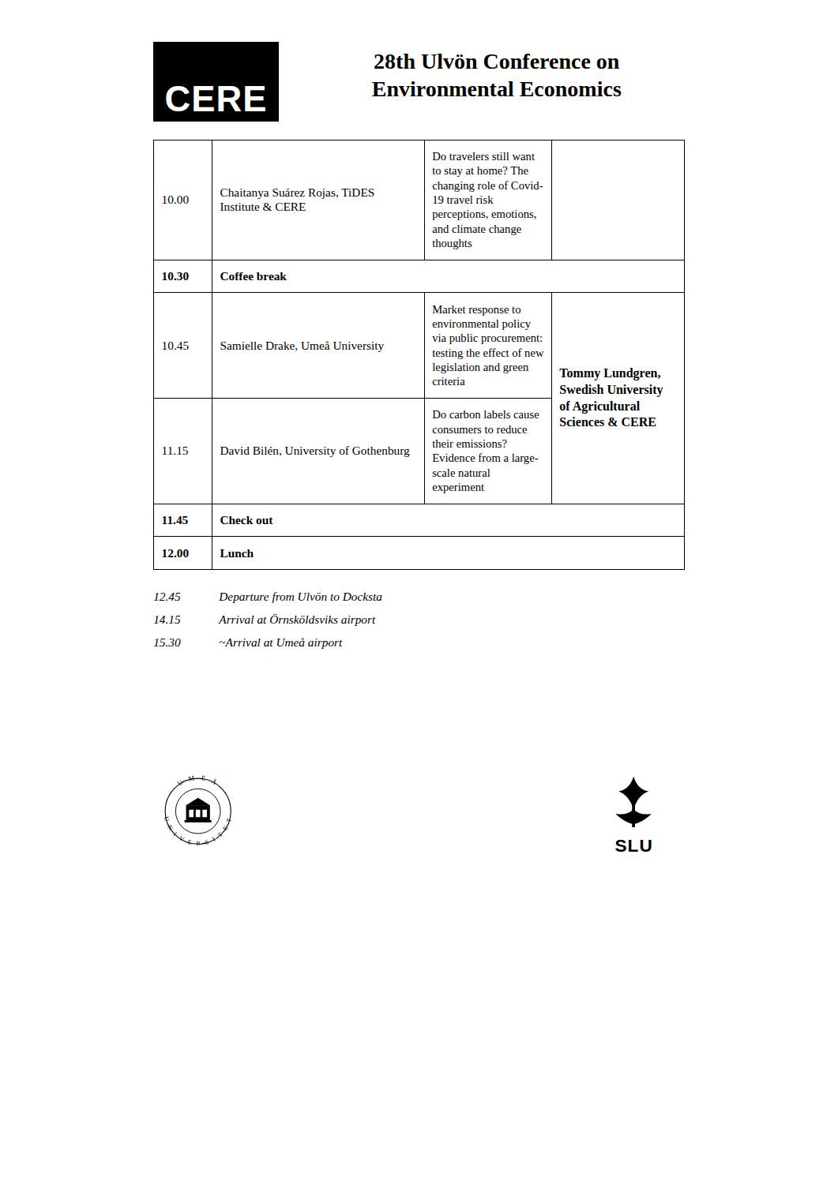CERE
28th Ulvön Conference on
Environmental Economics
| 10.00 | Chaitanya Suárez Rojas, TiDES Institute & CERE | Do travelers still want to stay at home? The changing role of Covid-19 travel risk perceptions, emotions, and climate change thoughts | |
| 10.30 | Coffee break |
| 10.45 | Samielle Drake, Umeå University | Market response to environmental policy via public procurement: testing the effect of new legislation and green criteria | Tommy Lundgren, Swedish University of Agricultural Sciences & CERE |
| 11.15 | David Bilén, University of Gothenburg | Do carbon labels cause consumers to reduce their emissions? Evidence from a large-scale natural experiment |
| 11.45 | Check out |
| 12.00 | Lunch |
12.45
Departure from Ulvön to Docksta
14.15
Arrival at Örnsköldsviks airport
15.30
~Arrival at Umeå airport
U M E Å U N I V E R S I T E T
SLU